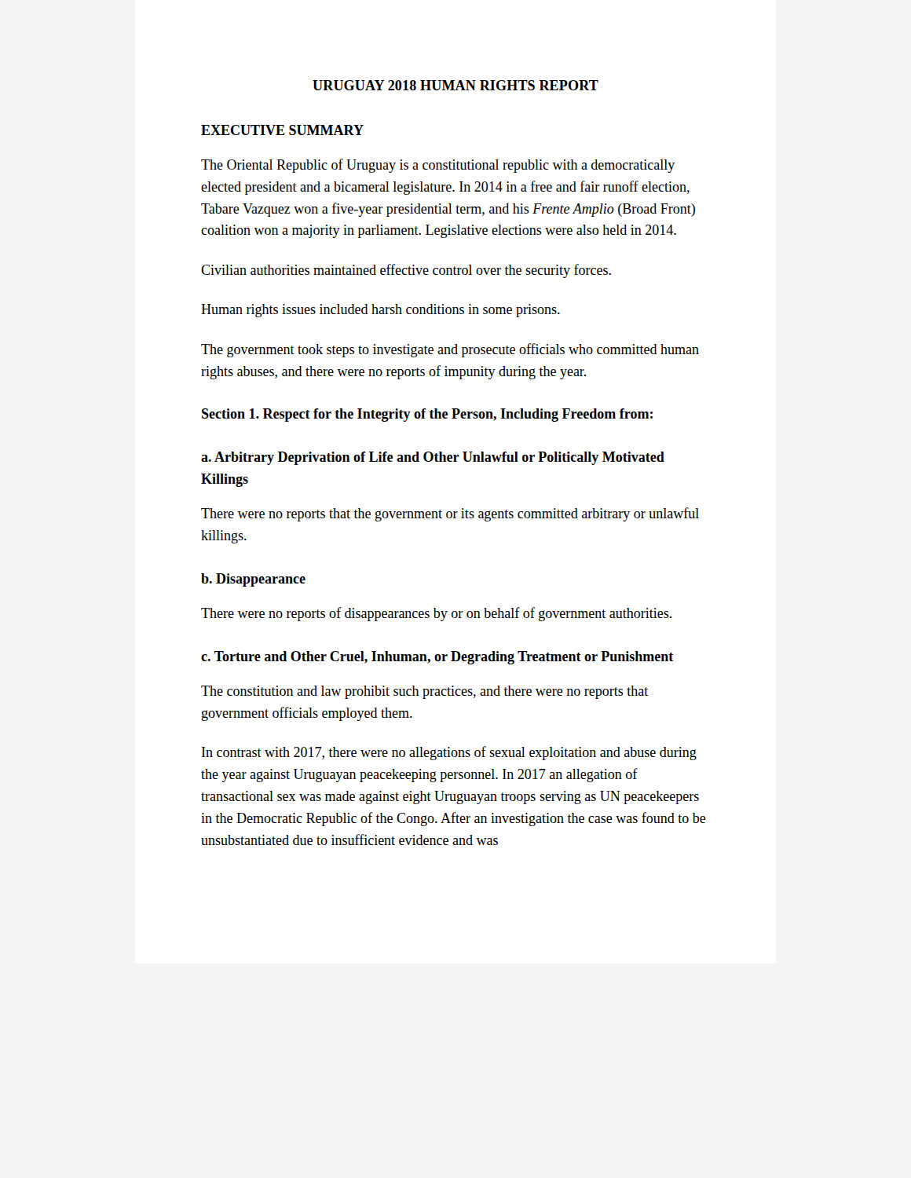URUGUAY 2018 HUMAN RIGHTS REPORT
EXECUTIVE SUMMARY
The Oriental Republic of Uruguay is a constitutional republic with a democratically elected president and a bicameral legislature. In 2014 in a free and fair runoff election, Tabare Vazquez won a five-year presidential term, and his Frente Amplio (Broad Front) coalition won a majority in parliament. Legislative elections were also held in 2014.
Civilian authorities maintained effective control over the security forces.
Human rights issues included harsh conditions in some prisons.
The government took steps to investigate and prosecute officials who committed human rights abuses, and there were no reports of impunity during the year.
Section 1. Respect for the Integrity of the Person, Including Freedom from:
a. Arbitrary Deprivation of Life and Other Unlawful or Politically Motivated Killings
There were no reports that the government or its agents committed arbitrary or unlawful killings.
b. Disappearance
There were no reports of disappearances by or on behalf of government authorities.
c. Torture and Other Cruel, Inhuman, or Degrading Treatment or Punishment
The constitution and law prohibit such practices, and there were no reports that government officials employed them.
In contrast with 2017, there were no allegations of sexual exploitation and abuse during the year against Uruguayan peacekeeping personnel. In 2017 an allegation of transactional sex was made against eight Uruguayan troops serving as UN peacekeepers in the Democratic Republic of the Congo. After an investigation the case was found to be unsubstantiated due to insufficient evidence and was